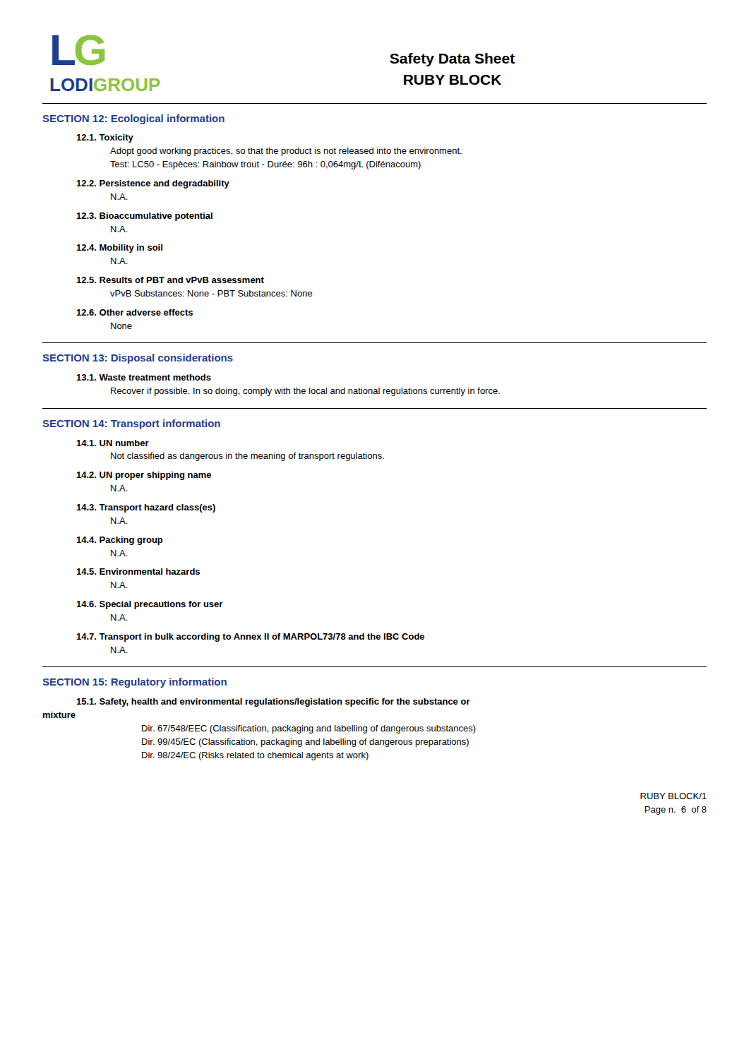LG
LODI GROUP
Safety Data Sheet
RUBY BLOCK
SECTION 12: Ecological information
12.1. Toxicity
Adopt good working practices, so that the product is not released into the environment.
Test: LC50 - Espèces: Rainbow trout - Durée: 96h : 0,064mg/L (Difénacoum)
12.2. Persistence and degradability
N.A.
12.3. Bioaccumulative potential
N.A.
12.4. Mobility in soil
N.A.
12.5. Results of PBT and vPvB assessment
vPvB Substances: None - PBT Substances: None
12.6. Other adverse effects
None
SECTION 13: Disposal considerations
13.1. Waste treatment methods
Recover if possible. In so doing, comply with the local and national regulations currently in force.
SECTION 14: Transport information
14.1. UN number
Not classified as dangerous in the meaning of transport regulations.
14.2. UN proper shipping name
N.A.
14.3. Transport hazard class(es)
N.A.
14.4. Packing group
N.A.
14.5. Environmental hazards
N.A.
14.6. Special precautions for user
N.A.
14.7. Transport in bulk according to Annex II of MARPOL73/78 and the IBC Code
N.A.
SECTION 15: Regulatory information
15.1. Safety, health and environmental regulations/legislation specific for the substance or
mixture
Dir. 67/548/EEC (Classification, packaging and labelling of dangerous substances)
Dir. 99/45/EC (Classification, packaging and labelling of dangerous preparations)
Dir. 98/24/EC (Risks related to chemical agents at work)
RUBY BLOCK/1
Page n. 6 of 8